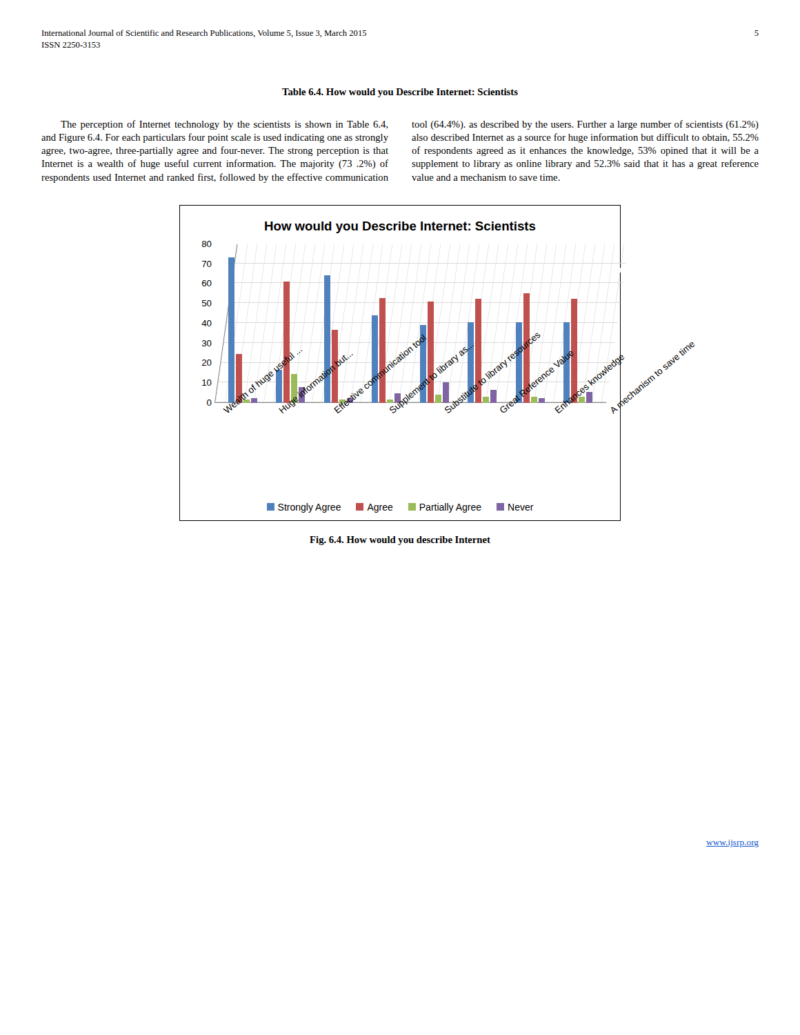International Journal of Scientific and Research Publications, Volume 5, Issue 3, March 2015
ISSN 2250-3153
5
Table 6.4. How would you Describe Internet: Scientists
The perception of Internet technology by the scientists is shown in Table 6.4, and Figure 6.4. For each particulars four point scale is used indicating one as strongly agree, two-agree, three-partially agree and four-never. The strong perception is that Internet is a wealth of huge useful current information. The majority (73 .2%) of respondents used Internet and ranked first, followed by the effective communication tool (64.4%). as described by the users. Further a large number of scientists (61.2%) also described Internet as a source for huge information but difficult to obtain, 55.2% of respondents agreed as it enhances the knowledge, 53% opined that it will be a supplement to library as online library and 52.3% said that it has a great reference value and a mechanism to save time.
How would you Describe Internet: Scientists
80 70 60 50 40 30 20 10 0
Wealth of huge useful ... Huge information but... Effective communication tool Supplement to library as... Substitute to library resources Great Reference Value Enhances knowledge A mechanism to save time
Strongly Agree
Agree
Partially Agree
Never
Fig. 6.4. How would you describe Internet
www.ijsrp.org